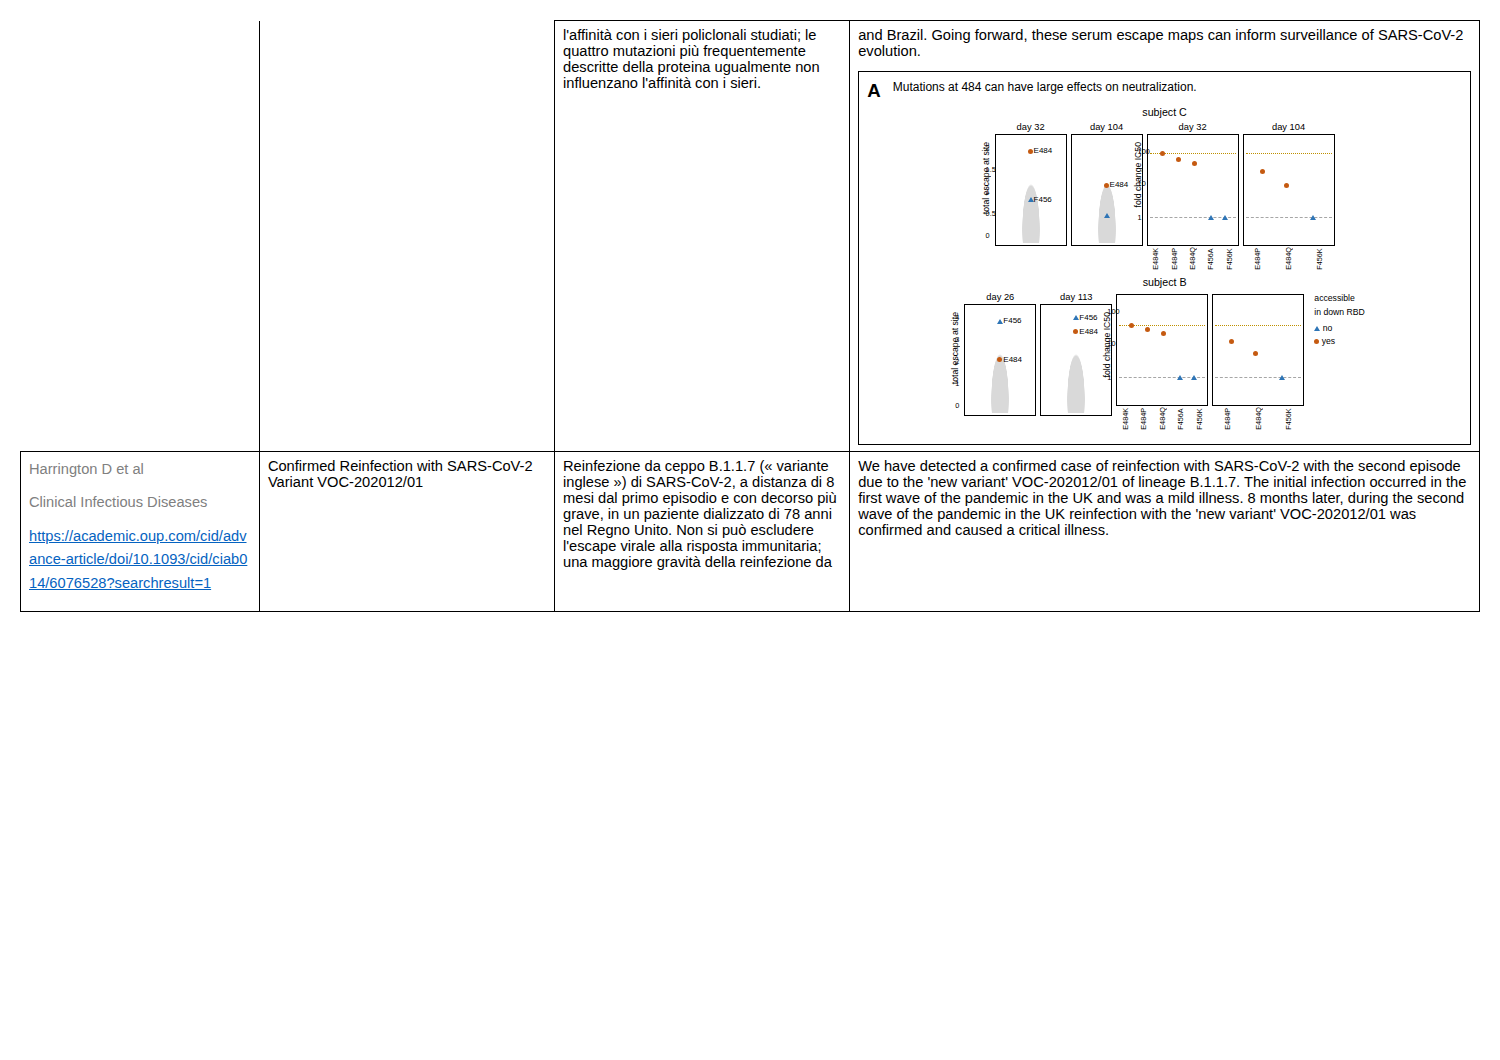| | | l'affinità con i sieri policlonali studiati; le quattro mutazioni più frequentemente descritte della proteina ugualmente non influenzano l'affinità con i sieri. | and Brazil. Going forward, these serum escape maps can inform surveillance of SARS-CoV-2 evolution. A Mutations at 484 can have large effects on neutralization. subject C total escape at site day 32 E484 F456 2 1.5 1 0.5 0 day 104 E484 fold change IC50 day 32 100 10 1 E484K E484P E484Q F456A F456K day 104 E484P E484Q F456K subject B total escape at site day 26 F456 E484 4 3 2 1 0 day 113 F456 E484 fold change IC50 100 10 1 E484K E484P E484Q F456A F456K E484P E484Q F456K accessible in down RBD no yes |
| Harrington D et al Clinical Infectious Diseases https://academic.oup.com/cid/advance-article/doi/10.1093/cid/ciab014/6076528?searchresult=1 | Confirmed Reinfection with SARS-CoV-2 Variant VOC-202012/01 | Reinfezione da ceppo B.1.1.7 (« variante inglese ») di SARS-CoV-2, a distanza di 8 mesi dal primo episodio e con decorso più grave, in un paziente dializzato di 78 anni nel Regno Unito. Non si può escludere l'escape virale alla risposta immunitaria; una maggiore gravità della reinfezione da | We have detected a confirmed case of reinfection with SARS-CoV-2 with the second episode due to the 'new variant' VOC-202012/01 of lineage B.1.1.7. The initial infection occurred in the first wave of the pandemic in the UK and was a mild illness. 8 months later, during the second wave of the pandemic in the UK reinfection with the 'new variant' VOC-202012/01 was confirmed and caused a critical illness. |